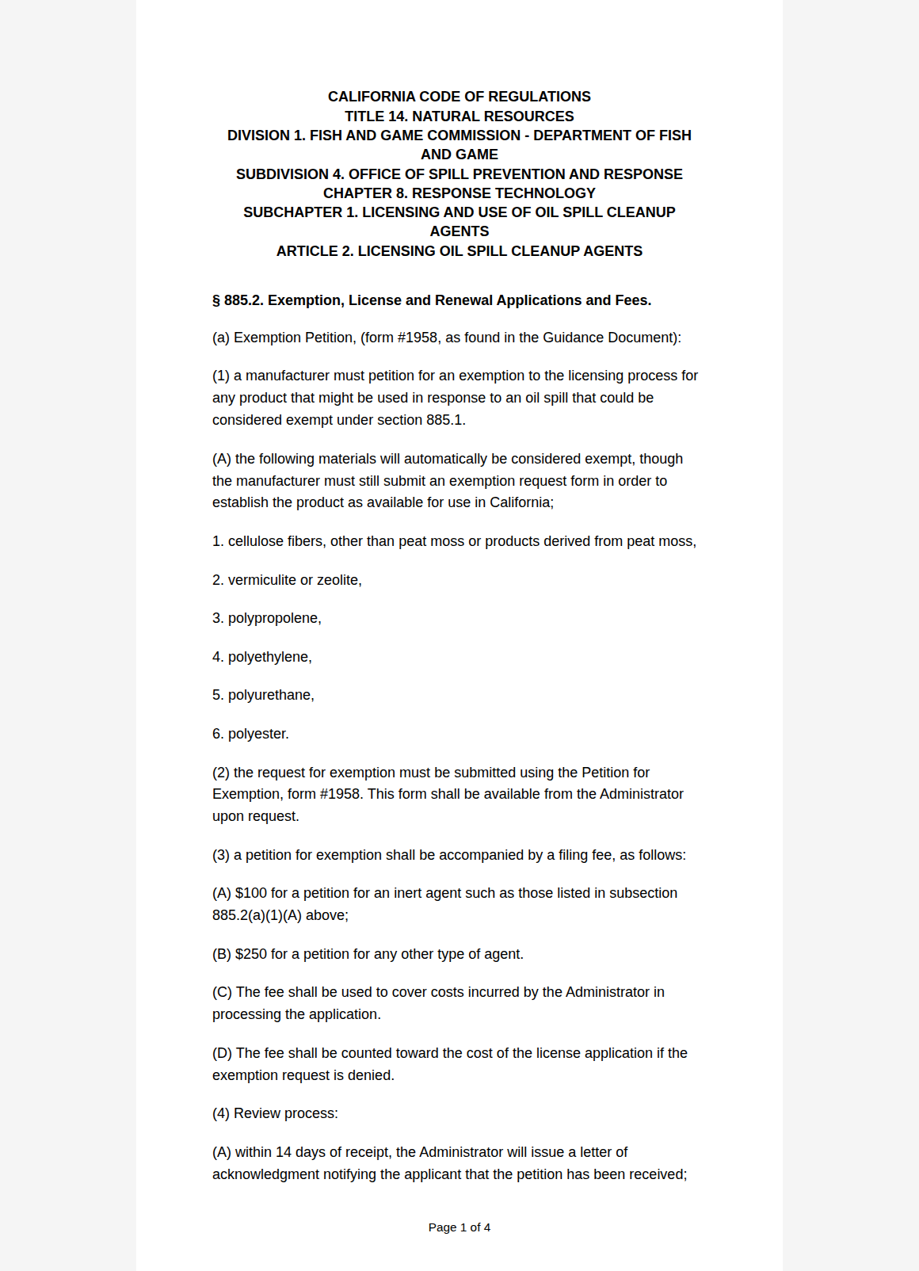CALIFORNIA CODE OF REGULATIONS
TITLE 14. NATURAL RESOURCES
DIVISION 1. FISH AND GAME COMMISSION - DEPARTMENT OF FISH AND GAME
SUBDIVISION 4. OFFICE OF SPILL PREVENTION AND RESPONSE
CHAPTER 8. RESPONSE TECHNOLOGY
SUBCHAPTER 1. LICENSING AND USE OF OIL SPILL CLEANUP AGENTS
ARTICLE 2. LICENSING OIL SPILL CLEANUP AGENTS
§ 885.2. Exemption, License and Renewal Applications and Fees.
(a) Exemption Petition, (form #1958, as found in the Guidance Document):
(1) a manufacturer must petition for an exemption to the licensing process for any product that might be used in response to an oil spill that could be considered exempt under section 885.1.
(A) the following materials will automatically be considered exempt, though the manufacturer must still submit an exemption request form in order to establish the product as available for use in California;
1. cellulose fibers, other than peat moss or products derived from peat moss,
2. vermiculite or zeolite,
3. polypropolene,
4. polyethylene,
5. polyurethane,
6. polyester.
(2) the request for exemption must be submitted using the Petition for Exemption, form #1958. This form shall be available from the Administrator upon request.
(3) a petition for exemption shall be accompanied by a filing fee, as follows:
(A) $100 for a petition for an inert agent such as those listed in subsection 885.2(a)(1)(A) above;
(B) $250 for a petition for any other type of agent.
(C) The fee shall be used to cover costs incurred by the Administrator in processing the application.
(D) The fee shall be counted toward the cost of the license application if the exemption request is denied.
(4) Review process:
(A) within 14 days of receipt, the Administrator will issue a letter of acknowledgment notifying the applicant that the petition has been received;
Page 1 of 4